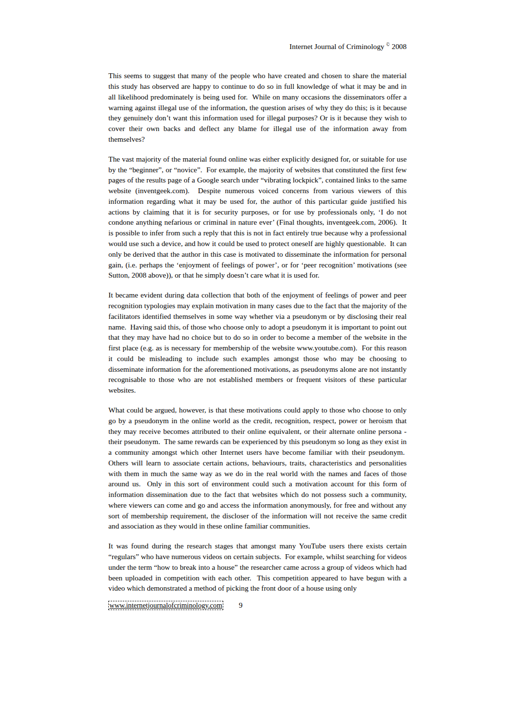Internet Journal of Criminology © 2008
This seems to suggest that many of the people who have created and chosen to share the material this study has observed are happy to continue to do so in full knowledge of what it may be and in all likelihood predominately is being used for. While on many occasions the disseminators offer a warning against illegal use of the information, the question arises of why they do this; is it because they genuinely don’t want this information used for illegal purposes? Or is it because they wish to cover their own backs and deflect any blame for illegal use of the information away from themselves?
The vast majority of the material found online was either explicitly designed for, or suitable for use by the “beginner”, or “novice”. For example, the majority of websites that constituted the first few pages of the results page of a Google search under “vibrating lockpick”, contained links to the same website (inventgeek.com). Despite numerous voiced concerns from various viewers of this information regarding what it may be used for, the author of this particular guide justified his actions by claiming that it is for security purposes, or for use by professionals only, ‘I do not condone anything nefarious or criminal in nature ever’ (Final thoughts, inventgeek.com, 2006). It is possible to infer from such a reply that this is not in fact entirely true because why a professional would use such a device, and how it could be used to protect oneself are highly questionable. It can only be derived that the author in this case is motivated to disseminate the information for personal gain, (i.e. perhaps the ‘enjoyment of feelings of power’, or for ‘peer recognition’ motivations (see Sutton, 2008 above)), or that he simply doesn’t care what it is used for.
It became evident during data collection that both of the enjoyment of feelings of power and peer recognition typologies may explain motivation in many cases due to the fact that the majority of the facilitators identified themselves in some way whether via a pseudonym or by disclosing their real name. Having said this, of those who choose only to adopt a pseudonym it is important to point out that they may have had no choice but to do so in order to become a member of the website in the first place (e.g. as is necessary for membership of the website www.youtube.com). For this reason it could be misleading to include such examples amongst those who may be choosing to disseminate information for the aforementioned motivations, as pseudonyms alone are not instantly recognisable to those who are not established members or frequent visitors of these particular websites.
What could be argued, however, is that these motivations could apply to those who choose to only go by a pseudonym in the online world as the credit, recognition, respect, power or heroism that they may receive becomes attributed to their online equivalent, or their alternate online persona - their pseudonym. The same rewards can be experienced by this pseudonym so long as they exist in a community amongst which other Internet users have become familiar with their pseudonym. Others will learn to associate certain actions, behaviours, traits, characteristics and personalities with them in much the same way as we do in the real world with the names and faces of those around us. Only in this sort of environment could such a motivation account for this form of information dissemination due to the fact that websites which do not possess such a community, where viewers can come and go and access the information anonymously, for free and without any sort of membership requirement, the discloser of the information will not receive the same credit and association as they would in these online familiar communities.
It was found during the research stages that amongst many YouTube users there exists certain “regulars” who have numerous videos on certain subjects. For example, whilst searching for videos under the term “how to break into a house” the researcher came across a group of videos which had been uploaded in competition with each other. This competition appeared to have begun with a video which demonstrated a method of picking the front door of a house using only
www.internetjournalofcriminology.com 9